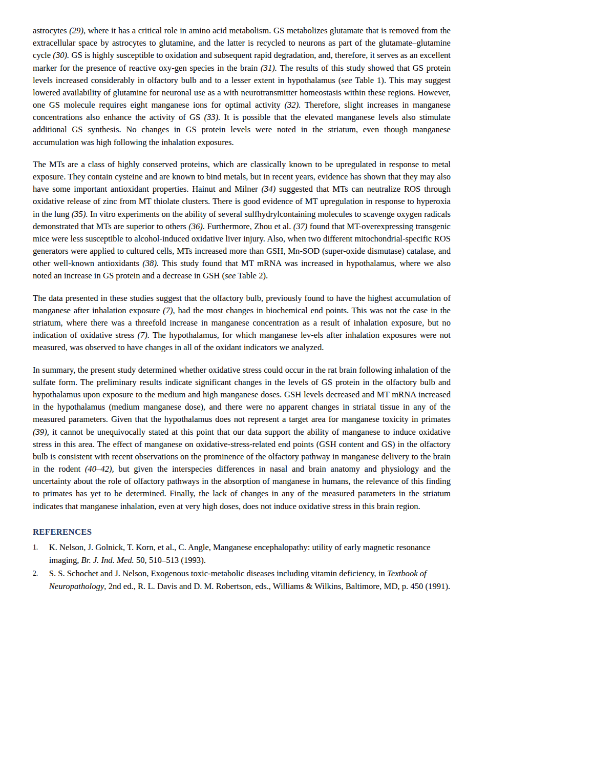astrocytes (29), where it has a critical role in amino acid metabolism. GS metabolizes glutamate that is removed from the extracellular space by astrocytes to glutamine, and the latter is recycled to neurons as part of the glutamate–glutamine cycle (30). GS is highly susceptible to oxidation and subsequent rapid degradation, and, therefore, it serves as an excellent marker for the presence of reactive oxy-gen species in the brain (31). The results of this study showed that GS protein levels increased considerably in olfactory bulb and to a lesser extent in hypothalamus (see Table 1). This may suggest lowered availability of glutamine for neuronal use as a with neurotransmitter homeostasis within these regions. However, one GS molecule requires eight manganese ions for optimal activity (32). Therefore, slight increases in manganese concentrations also enhance the activity of GS (33). It is possible that the elevated manganese levels also stimulate additional GS synthesis. No changes in GS protein levels were noted in the striatum, even though manganese accumulation was high following the inhalation exposures.
The MTs are a class of highly conserved proteins, which are classically known to be upregulated in response to metal exposure. They contain cysteine and are known to bind metals, but in recent years, evidence has shown that they may also have some important antioxidant properties. Hainut and Milner (34) suggested that MTs can neutralize ROS through oxidative release of zinc from MT thiolate clusters. There is good evidence of MT upregulation in response to hyperoxia in the lung (35). In vitro experiments on the ability of several sulfhydrylcontaining molecules to scavenge oxygen radicals demonstrated that MTs are superior to others (36). Furthermore, Zhou et al. (37) found that MT-overexpressing transgenic mice were less susceptible to alcohol-induced oxidative liver injury. Also, when two different mitochondrial-specific ROS generators were applied to cultured cells, MTs increased more than GSH, Mn-SOD (super-oxide dismutase) catalase, and other well-known antioxidants (38). This study found that MT mRNA was increased in hypothalamus, where we also noted an increase in GS protein and a decrease in GSH (see Table 2).
The data presented in these studies suggest that the olfactory bulb, previously found to have the highest accumulation of manganese after inhalation exposure (7), had the most changes in biochemical end points. This was not the case in the striatum, where there was a threefold increase in manganese concentration as a result of inhalation exposure, but no indication of oxidative stress (7). The hypothalamus, for which manganese lev-els after inhalation exposures were not measured, was observed to have changes in all of the oxidant indicators we analyzed.
In summary, the present study determined whether oxidative stress could occur in the rat brain following inhalation of the sulfate form. The preliminary results indicate significant changes in the levels of GS protein in the olfactory bulb and hypothalamus upon exposure to the medium and high manganese doses. GSH levels decreased and MT mRNA increased in the hypothalamus (medium manganese dose), and there were no apparent changes in striatal tissue in any of the measured parameters. Given that the hypothalamus does not represent a target area for manganese toxicity in primates (39), it cannot be unequivocally stated at this point that our data support the ability of manganese to induce oxidative stress in this area. The effect of manganese on oxidative-stress-related end points (GSH content and GS) in the olfactory bulb is consistent with recent observations on the prominence of the olfactory pathway in manganese delivery to the brain in the rodent (40–42), but given the interspecies differences in nasal and brain anatomy and physiology and the uncertainty about the role of olfactory pathways in the absorption of manganese in humans, the relevance of this finding to primates has yet to be determined. Finally, the lack of changes in any of the measured parameters in the striatum indicates that manganese inhalation, even at very high doses, does not induce oxidative stress in this brain region.
REFERENCES
K. Nelson, J. Golnick, T. Korn, et al., C. Angle, Manganese encephalopathy: utility of early magnetic resonance imaging, Br. J. Ind. Med. 50, 510–513 (1993).
S. S. Schochet and J. Nelson, Exogenous toxic-metabolic diseases including vitamin deficiency, in Textbook of Neuropathology, 2nd ed., R. L. Davis and D. M. Robertson, eds., Williams & Wilkins, Baltimore, MD, p. 450 (1991).